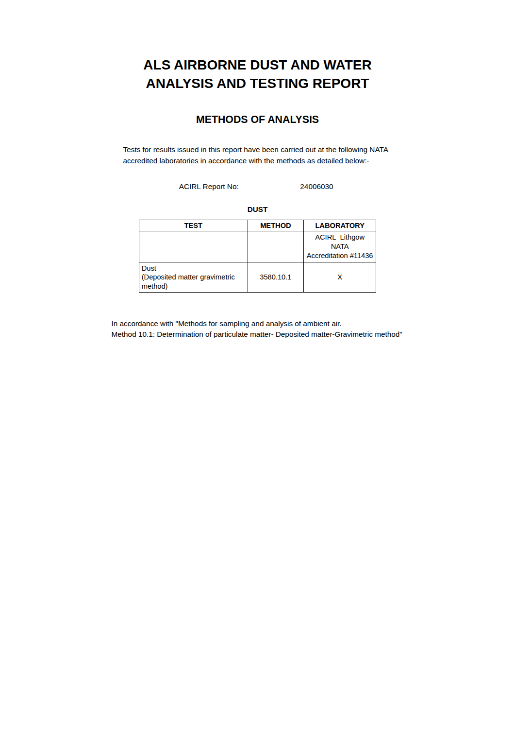ALS AIRBORNE DUST AND WATER
ANALYSIS AND TESTING REPORT
METHODS OF ANALYSIS
Tests for results issued in this report have been carried out at the following NATA accredited laboratories in accordance with the methods as detailed below:-
ACIRL Report No: 24006030
DUST
| TEST | METHOD | LABORATORY |
| --- | --- | --- |
| | | ACIRL Lithgow NATA Accreditation #11436 |
| Dust (Deposited matter gravimetric method) | 3580.10.1 | X |
In accordance with "Methods for sampling and analysis of ambient air.
Method 10.1: Determination of particulate matter- Deposited matter-Gravimetric method"